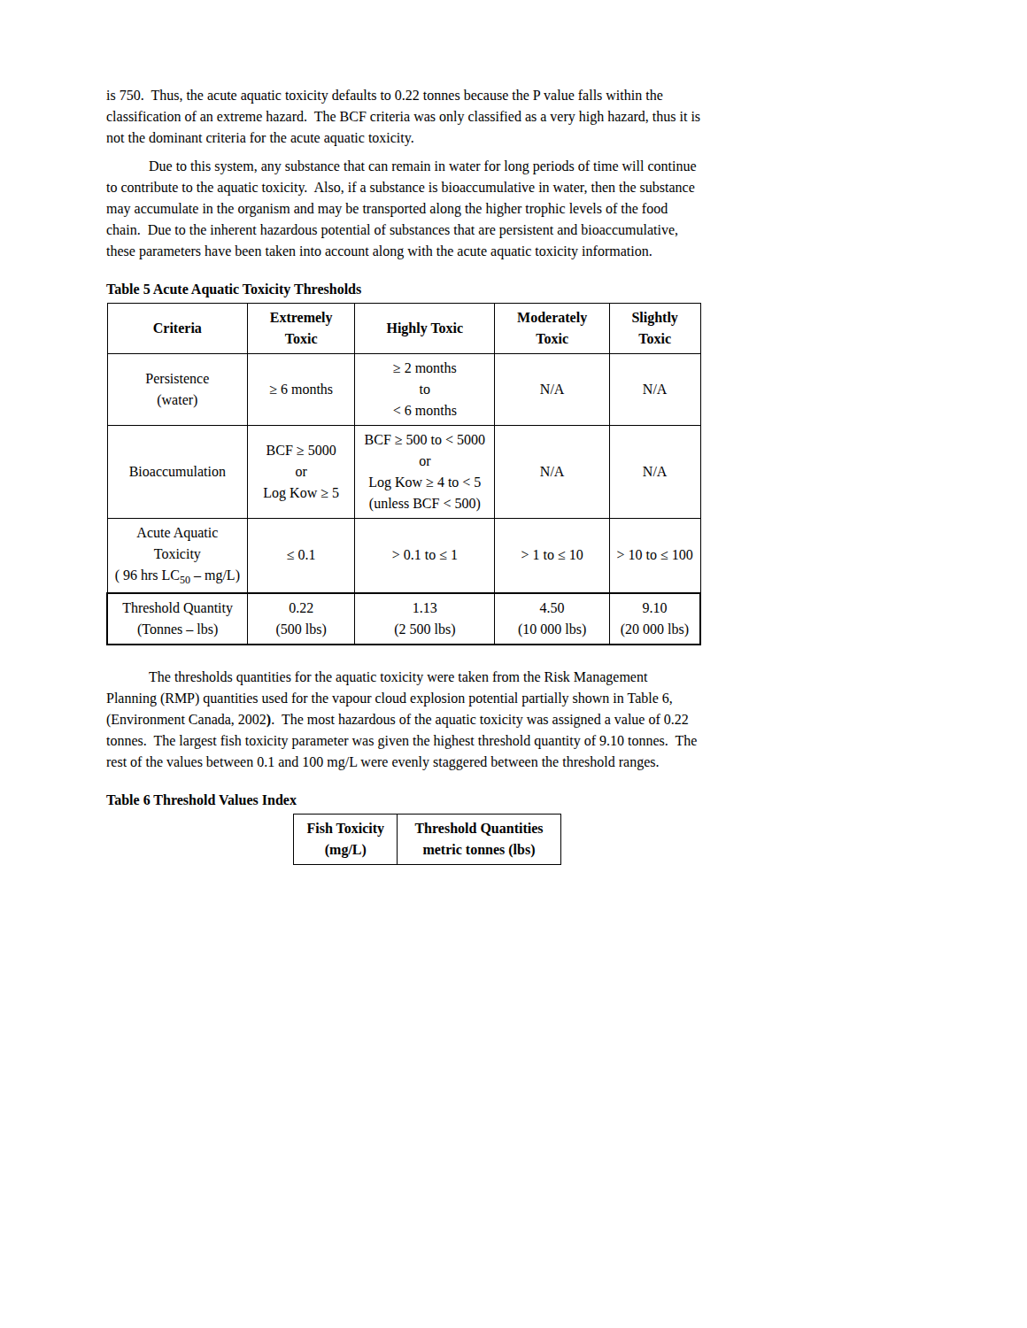is 750. Thus, the acute aquatic toxicity defaults to 0.22 tonnes because the P value falls within the classification of an extreme hazard. The BCF criteria was only classified as a very high hazard, thus it is not the dominant criteria for the acute aquatic toxicity.
Due to this system, any substance that can remain in water for long periods of time will continue to contribute to the aquatic toxicity. Also, if a substance is bioaccumulative in water, then the substance may accumulate in the organism and may be transported along the higher trophic levels of the food chain. Due to the inherent hazardous potential of substances that are persistent and bioaccumulative, these parameters have been taken into account along with the acute aquatic toxicity information.
Table 5 Acute Aquatic Toxicity Thresholds
| Criteria | Extremely Toxic | Highly Toxic | Moderately Toxic | Slightly Toxic |
| --- | --- | --- | --- | --- |
| Persistence (water) | ≥ 6 months | ≥ 2 months to < 6 months | N/A | N/A |
| Bioaccumulation | BCF ≥ 5000 or Log Kow ≥ 5 | BCF ≥ 500 to < 5000 or Log Kow ≥ 4 to < 5 (unless BCF < 500) | N/A | N/A |
| Acute Aquatic Toxicity ( 96 hrs LC 50 – mg/L) | ≤ 0.1 | > 0.1 to ≤ 1 | > 1 to ≤ 10 | > 10 to ≤ 100 |
| Threshold Quantity (Tonnes – lbs) | 0.22 (500 lbs) | 1.13 (2 500 lbs) | 4.50 (10 000 lbs) | 9.10 (20 000 lbs) |
The thresholds quantities for the aquatic toxicity were taken from the Risk Management Planning (RMP) quantities used for the vapour cloud explosion potential partially shown in Table 6, (Environment Canada, 2002). The most hazardous of the aquatic toxicity was assigned a value of 0.22 tonnes. The largest fish toxicity parameter was given the highest threshold quantity of 9.10 tonnes. The rest of the values between 0.1 and 100 mg/L were evenly staggered between the threshold ranges.
Table 6 Threshold Values Index
| Fish Toxicity (mg/L) | Threshold Quantities metric tonnes (lbs) |
| --- | --- |